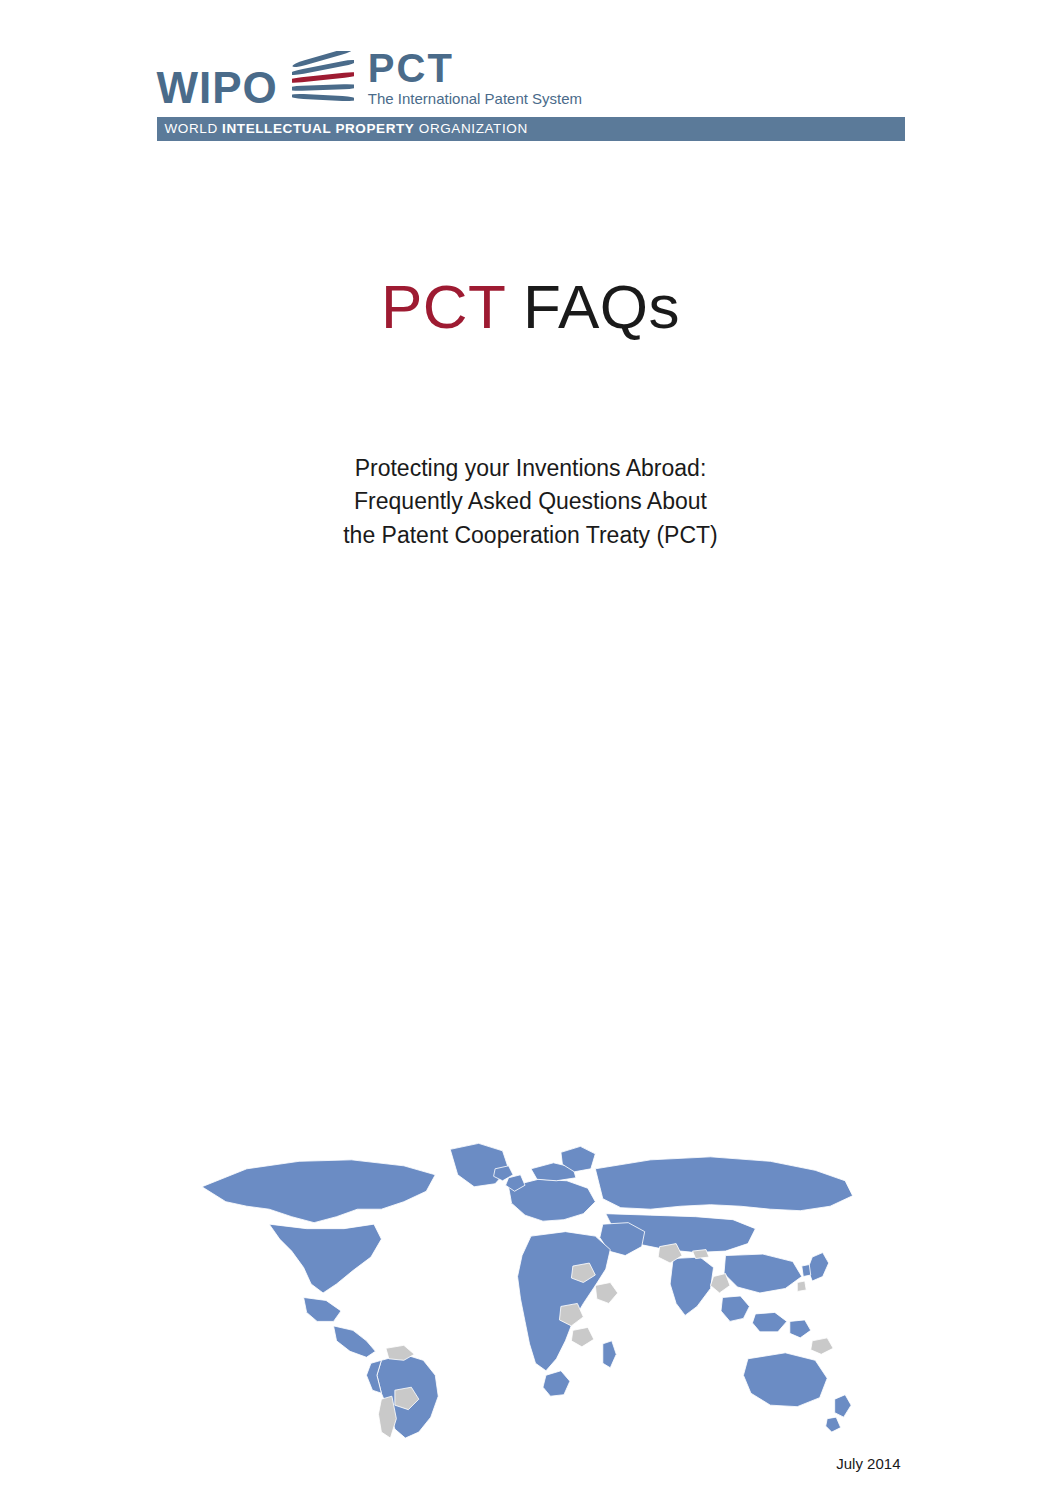WIPO
PCT
The International Patent System
WORLD INTELLECTUAL PROPERTY ORGANIZATION
PCT FAQs
Protecting your Inventions Abroad:
Frequently Asked Questions About
the Patent Cooperation Treaty (PCT)
World map highlighting PCT Contracting States Stylized world map; blue areas indicate PCT Contracting States, grey areas indicate non-contracting states.
July 2014